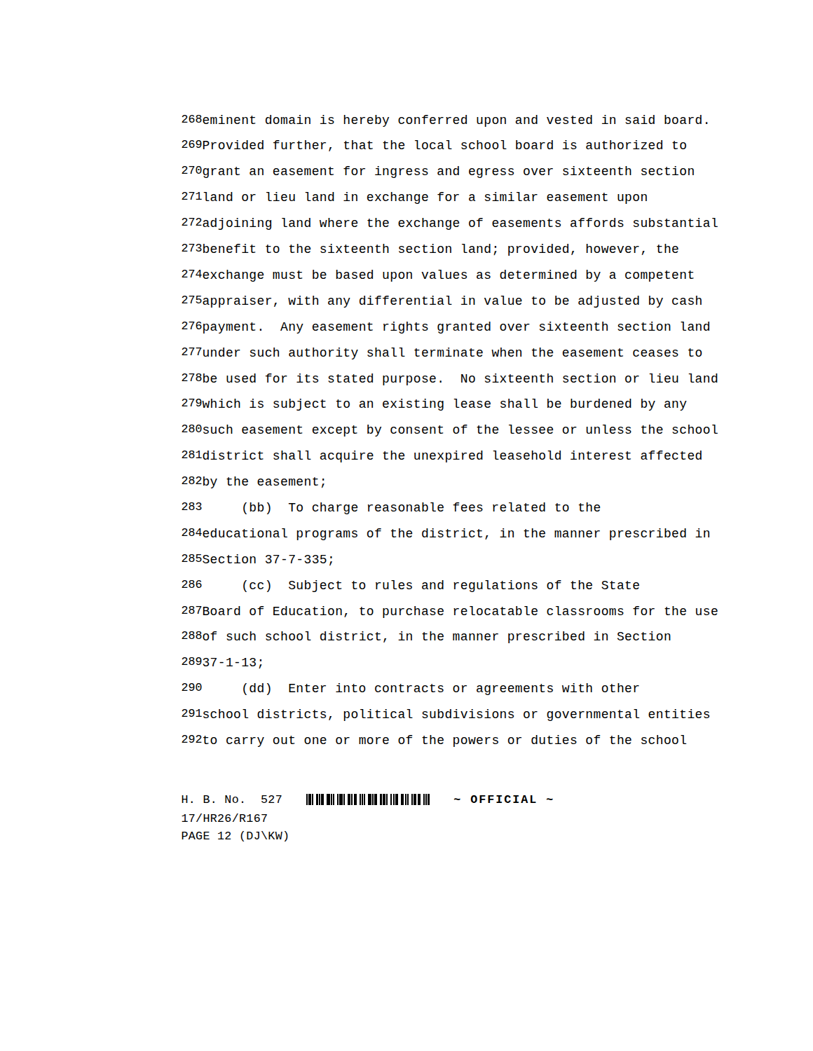| 268 | eminent domain is hereby conferred upon and vested in said board. |
| 269 | Provided further, that the local school board is authorized to |
| 270 | grant an easement for ingress and egress over sixteenth section |
| 271 | land or lieu land in exchange for a similar easement upon |
| 272 | adjoining land where the exchange of easements affords substantial |
| 273 | benefit to the sixteenth section land; provided, however, the |
| 274 | exchange must be based upon values as determined by a competent |
| 275 | appraiser, with any differential in value to be adjusted by cash |
| 276 | payment. Any easement rights granted over sixteenth section land |
| 277 | under such authority shall terminate when the easement ceases to |
| 278 | be used for its stated purpose. No sixteenth section or lieu land |
| 279 | which is subject to an existing lease shall be burdened by any |
| 280 | such easement except by consent of the lessee or unless the school |
| 281 | district shall acquire the unexpired leasehold interest affected |
| 282 | by the easement; |
| 283 | (bb) To charge reasonable fees related to the |
| 284 | educational programs of the district, in the manner prescribed in |
| 285 | Section 37-7-335; |
| 286 | (cc) Subject to rules and regulations of the State |
| 287 | Board of Education, to purchase relocatable classrooms for the use |
| 288 | of such school district, in the manner prescribed in Section |
| 289 | 37-1-13; |
| 290 | (dd) Enter into contracts or agreements with other |
| 291 | school districts, political subdivisions or governmental entities |
| 292 | to carry out one or more of the powers or duties of the school |
H. B. No. 527 ~ OFFICIAL ~
17/HR26/R167
PAGE 12 (DJ\KW)